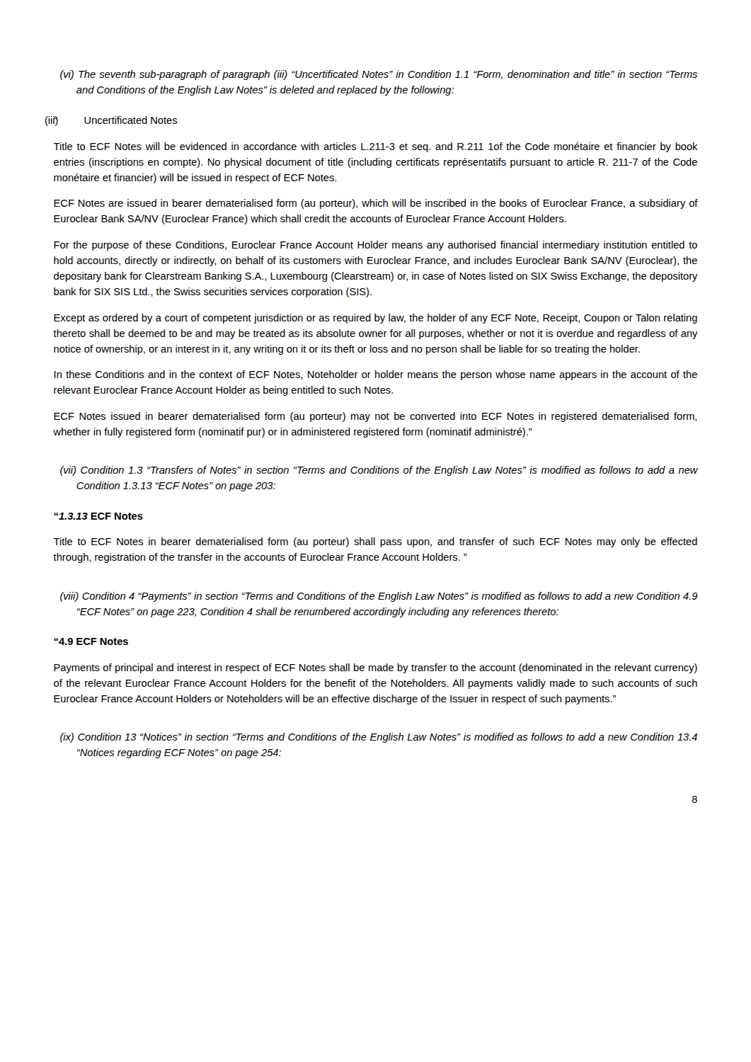(vi) The seventh sub-paragraph of paragraph (iii) “Uncertificated Notes” in Condition 1.1 “Form, denomination and title” in section “Terms and Conditions of the English Law Notes” is deleted and replaced by the following:
“(iii) Uncertificated Notes
Title to ECF Notes will be evidenced in accordance with articles L.211-3 et seq. and R.211 1of the Code monétaire et financier by book entries (inscriptions en compte). No physical document of title (including certificats représentatifs pursuant to article R. 211-7 of the Code monétaire et financier) will be issued in respect of ECF Notes.
ECF Notes are issued in bearer dematerialised form (au porteur), which will be inscribed in the books of Euroclear France, a subsidiary of Euroclear Bank SA/NV (Euroclear France) which shall credit the accounts of Euroclear France Account Holders.
For the purpose of these Conditions, Euroclear France Account Holder means any authorised financial intermediary institution entitled to hold accounts, directly or indirectly, on behalf of its customers with Euroclear France, and includes Euroclear Bank SA/NV (Euroclear), the depositary bank for Clearstream Banking S.A., Luxembourg (Clearstream) or, in case of Notes listed on SIX Swiss Exchange, the depository bank for SIX SIS Ltd., the Swiss securities services corporation (SIS).
Except as ordered by a court of competent jurisdiction or as required by law, the holder of any ECF Note, Receipt, Coupon or Talon relating thereto shall be deemed to be and may be treated as its absolute owner for all purposes, whether or not it is overdue and regardless of any notice of ownership, or an interest in it, any writing on it or its theft or loss and no person shall be liable for so treating the holder.
In these Conditions and in the context of ECF Notes, Noteholder or holder means the person whose name appears in the account of the relevant Euroclear France Account Holder as being entitled to such Notes.
ECF Notes issued in bearer dematerialised form (au porteur) may not be converted into ECF Notes in registered dematerialised form, whether in fully registered form (nominatif pur) or in administered registered form (nominatif administré).”
(vii) Condition 1.3 “Transfers of Notes” in section “Terms and Conditions of the English Law Notes” is modified as follows to add a new Condition 1.3.13 “ECF Notes” on page 203:
“1.3.13 ECF Notes
Title to ECF Notes in bearer dematerialised form (au porteur) shall pass upon, and transfer of such ECF Notes may only be effected through, registration of the transfer in the accounts of Euroclear France Account Holders. ”
(viii) Condition 4 “Payments” in section “Terms and Conditions of the English Law Notes” is modified as follows to add a new Condition 4.9 “ECF Notes” on page 223, Condition 4 shall be renumbered accordingly including any references thereto:
“4.9 ECF Notes
Payments of principal and interest in respect of ECF Notes shall be made by transfer to the account (denominated in the relevant currency) of the relevant Euroclear France Account Holders for the benefit of the Noteholders. All payments validly made to such accounts of such Euroclear France Account Holders or Noteholders will be an effective discharge of the Issuer in respect of such payments.”
(ix) Condition 13 “Notices” in section “Terms and Conditions of the English Law Notes” is modified as follows to add a new Condition 13.4 “Notices regarding ECF Notes” on page 254:
8